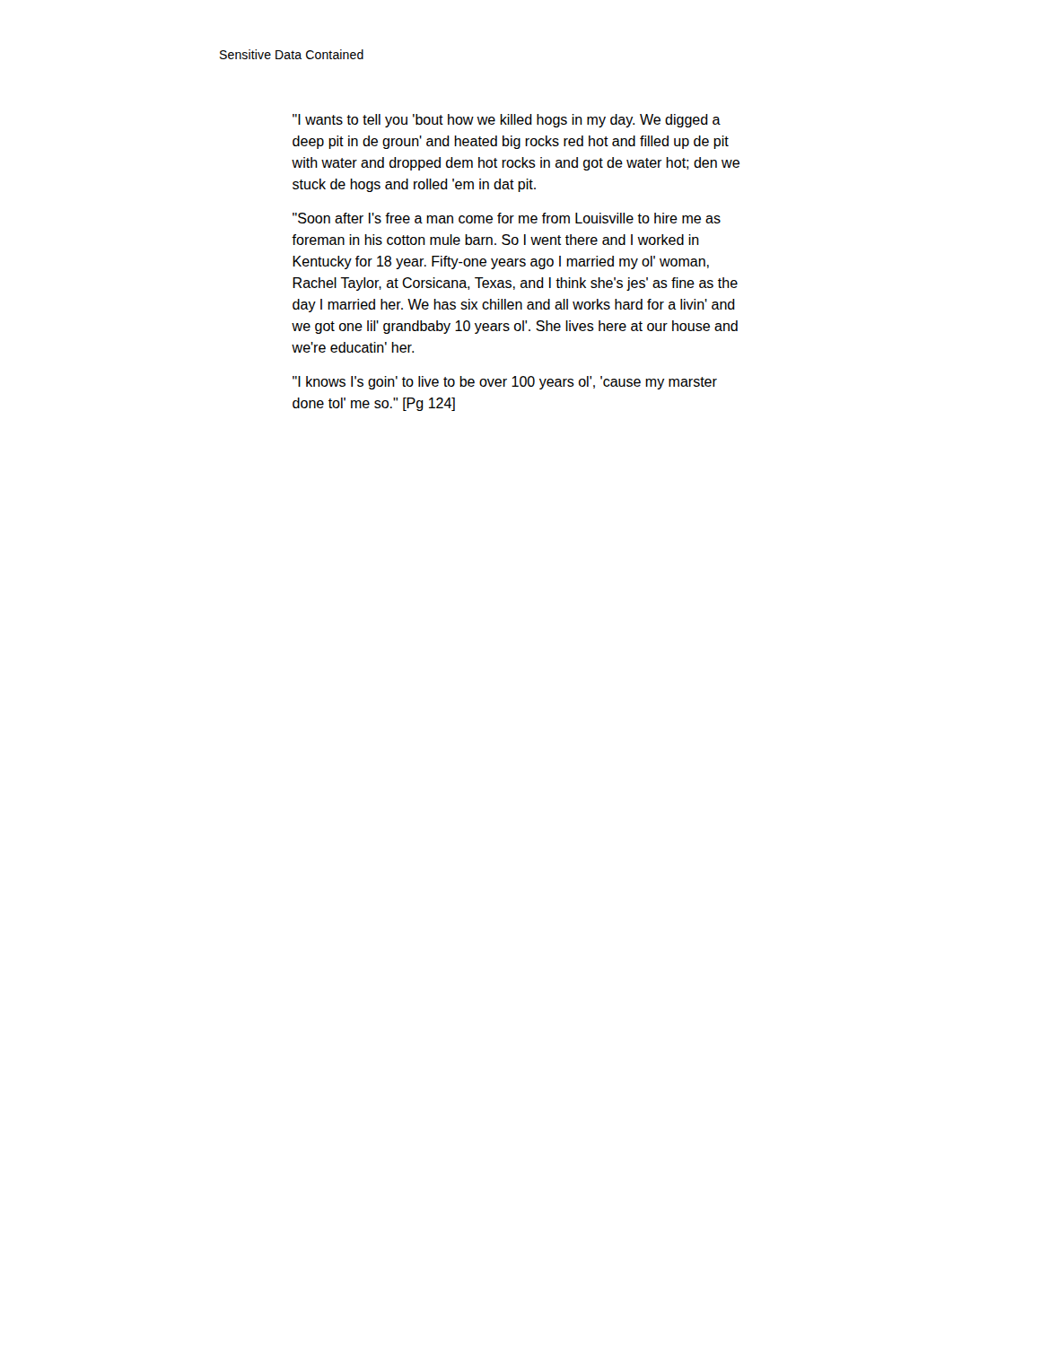Sensitive Data Contained
"I wants to tell you 'bout how we killed hogs in my day. We digged a deep pit in de groun' and heated big rocks red hot and filled up de pit with water and dropped dem hot rocks in and got de water hot; den we stuck de hogs and rolled 'em in dat pit.
"Soon after I's free a man come for me from Louisville to hire me as foreman in his cotton mule barn. So I went there and I worked in Kentucky for 18 year. Fifty-one years ago I married my ol' woman, Rachel Taylor, at Corsicana, Texas, and I think she's jes' as fine as the day I married her. We has six chillen and all works hard for a livin' and we got one lil' grandbaby 10 years ol'. She lives here at our house and we're educatin' her.
"I knows I's goin' to live to be over 100 years ol', 'cause my marster done tol' me so." [Pg 124]